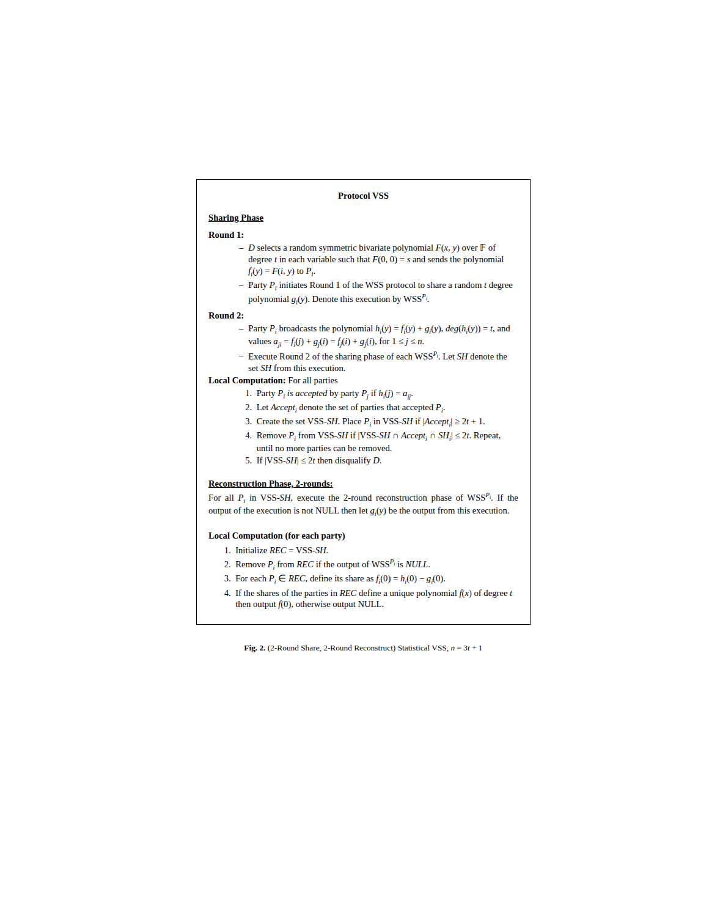Protocol VSS
Sharing Phase
Round 1:
D selects a random symmetric bivariate polynomial F(x, y) over 𝔽 of degree t in each variable such that F(0, 0) = s and sends the polynomial fi(y) = F(i, y) to Pi.
Party Pi initiates Round 1 of the WSS protocol to share a random t degree polynomial gi(y). Denote this execution by WSSPi.
Round 2:
Party Pi broadcasts the polynomial hi(y) = fi(y) + gi(y), deg(hi(y)) = t, and values aji = fi(j) + gj(i) = fj(i) + gj(i), for 1 ≤ j ≤ n.
Execute Round 2 of the sharing phase of each WSSPi. Let SH denote the set SH from this execution.
Local Computation: For all parties
Party Pi is accepted by party Pj if hi(j) = aij.
Let Accepti denote the set of parties that accepted Pi.
Create the set VSS-SH. Place Pi in VSS-SH if |Accepti| ≥ 2t + 1.
Remove Pi from VSS-SH if |VSS-SH ∩ Accepti ∩ SHi| ≤ 2t. Repeat, until no more parties can be removed.
If |VSS-SH| ≤ 2t then disqualify D.
Reconstruction Phase, 2-rounds:
For all Pi in VSS-SH, execute the 2-round reconstruction phase of WSSPi. If the output of the execution is not NULL then let gi(y) be the output from this execution.
Local Computation (for each party)
Initialize REC = VSS-SH.
Remove Pi from REC if the output of WSSPi is NULL.
For each Pi ∈ REC, define its share as fi(0) = hi(0) − gi(0).
If the shares of the parties in REC define a unique polynomial f(x) of degree t then output f(0), otherwise output NULL.
Fig. 2. (2-Round Share, 2-Round Reconstruct) Statistical VSS, n = 3t + 1